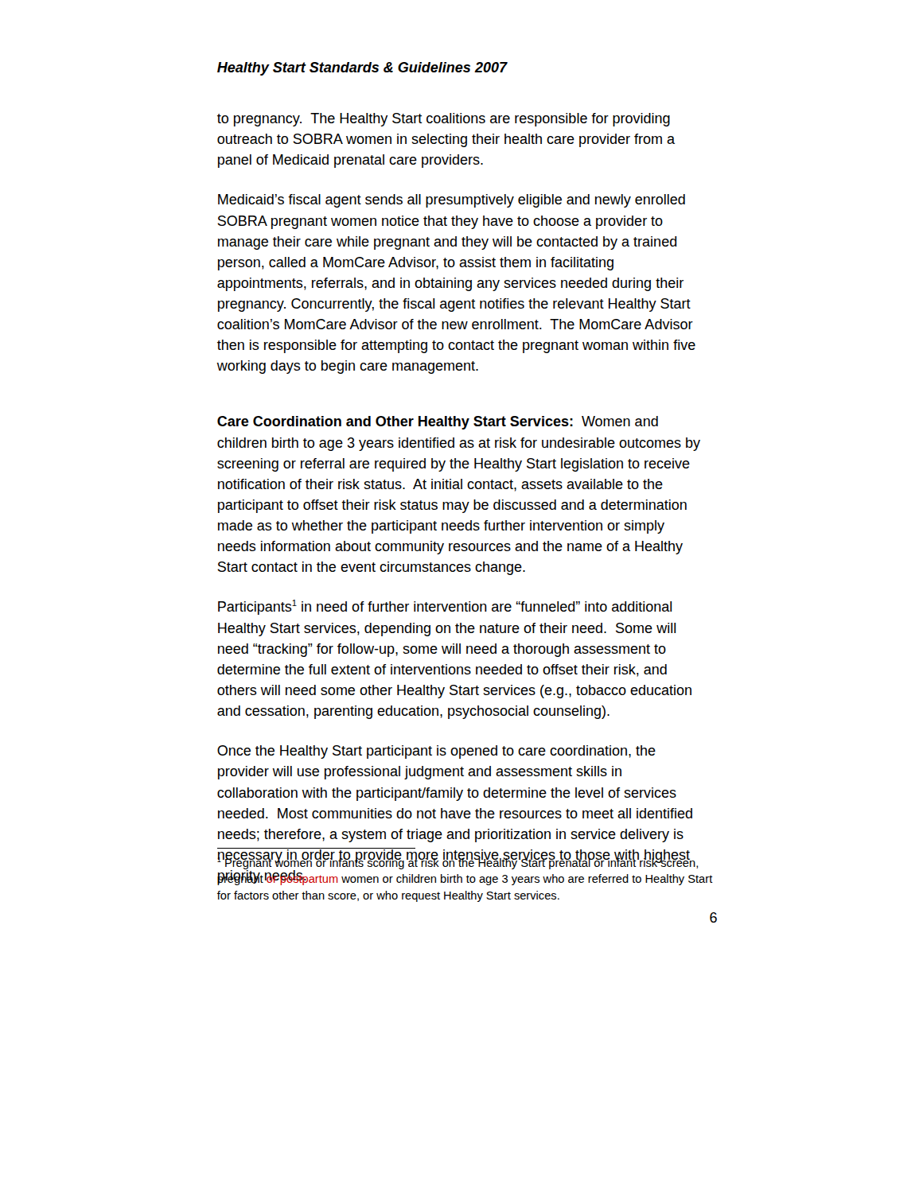Healthy Start Standards & Guidelines 2007
to pregnancy. The Healthy Start coalitions are responsible for providing outreach to SOBRA women in selecting their health care provider from a panel of Medicaid prenatal care providers.
Medicaid’s fiscal agent sends all presumptively eligible and newly enrolled SOBRA pregnant women notice that they have to choose a provider to manage their care while pregnant and they will be contacted by a trained person, called a MomCare Advisor, to assist them in facilitating appointments, referrals, and in obtaining any services needed during their pregnancy. Concurrently, the fiscal agent notifies the relevant Healthy Start coalition’s MomCare Advisor of the new enrollment. The MomCare Advisor then is responsible for attempting to contact the pregnant woman within five working days to begin care management.
Care Coordination and Other Healthy Start Services: Women and children birth to age 3 years identified as at risk for undesirable outcomes by screening or referral are required by the Healthy Start legislation to receive notification of their risk status. At initial contact, assets available to the participant to offset their risk status may be discussed and a determination made as to whether the participant needs further intervention or simply needs information about community resources and the name of a Healthy Start contact in the event circumstances change.
Participants1 in need of further intervention are “funneled” into additional Healthy Start services, depending on the nature of their need. Some will need “tracking” for follow-up, some will need a thorough assessment to determine the full extent of interventions needed to offset their risk, and others will need some other Healthy Start services (e.g., tobacco education and cessation, parenting education, psychosocial counseling).
Once the Healthy Start participant is opened to care coordination, the provider will use professional judgment and assessment skills in collaboration with the participant/family to determine the level of services needed. Most communities do not have the resources to meet all identified needs; therefore, a system of triage and prioritization in service delivery is necessary in order to provide more intensive services to those with highest priority needs.
1 Pregnant women or infants scoring at risk on the Healthy Start prenatal or infant risk screen, pregnant or postpartum women or children birth to age 3 years who are referred to Healthy Start for factors other than score, or who request Healthy Start services.
6